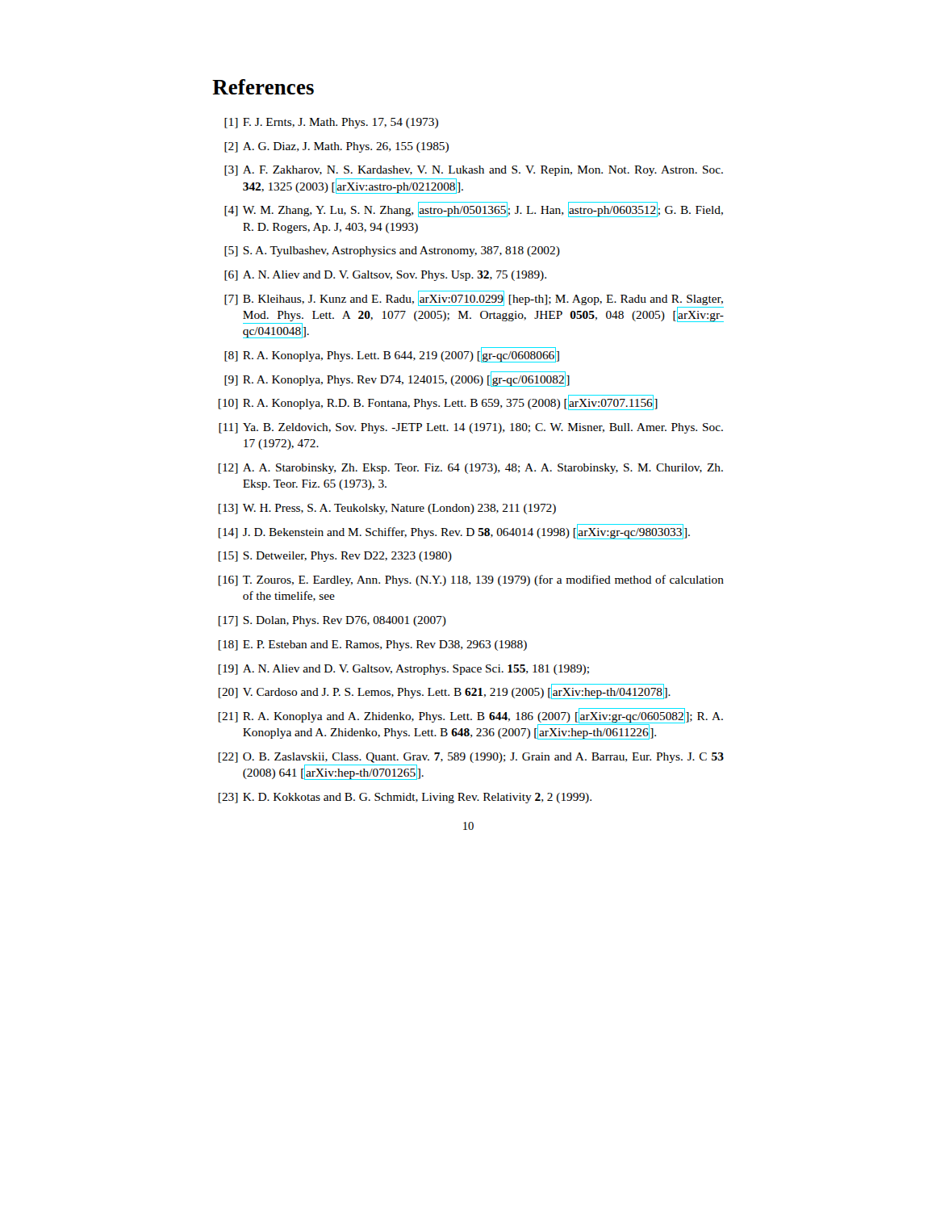References
[1] F. J. Ernts, J. Math. Phys. 17, 54 (1973)
[2] A. G. Diaz, J. Math. Phys. 26, 155 (1985)
[3] A. F. Zakharov, N. S. Kardashev, V. N. Lukash and S. V. Repin, Mon. Not. Roy. Astron. Soc. 342, 1325 (2003) [arXiv:astro-ph/0212008].
[4] W. M. Zhang, Y. Lu, S. N. Zhang, astro-ph/0501365; J. L. Han, astro-ph/0603512; G. B. Field, R. D. Rogers, Ap. J, 403, 94 (1993)
[5] S. A. Tyulbashev, Astrophysics and Astronomy, 387, 818 (2002)
[6] A. N. Aliev and D. V. Galtsov, Sov. Phys. Usp. 32, 75 (1989).
[7] B. Kleihaus, J. Kunz and E. Radu, arXiv:0710.0299 [hep-th]; M. Agop, E. Radu and R. Slagter, Mod. Phys. Lett. A 20, 1077 (2005); M. Ortaggio, JHEP 0505, 048 (2005) [arXiv:gr-qc/0410048].
[8] R. A. Konoplya, Phys. Lett. B 644, 219 (2007) [gr-qc/0608066]
[9] R. A. Konoplya, Phys. Rev D74, 124015, (2006) [gr-qc/0610082]
[10] R. A. Konoplya, R.D. B. Fontana, Phys. Lett. B 659, 375 (2008) [arXiv:0707.1156]
[11] Ya. B. Zeldovich, Sov. Phys. -JETP Lett. 14 (1971), 180; C. W. Misner, Bull. Amer. Phys. Soc. 17 (1972), 472.
[12] A. A. Starobinsky, Zh. Eksp. Teor. Fiz. 64 (1973), 48; A. A. Starobinsky, S. M. Churilov, Zh. Eksp. Teor. Fiz. 65 (1973), 3.
[13] W. H. Press, S. A. Teukolsky, Nature (London) 238, 211 (1972)
[14] J. D. Bekenstein and M. Schiffer, Phys. Rev. D 58, 064014 (1998) [arXiv:gr-qc/9803033].
[15] S. Detweiler, Phys. Rev D22, 2323 (1980)
[16] T. Zouros, E. Eardley, Ann. Phys. (N.Y.) 118, 139 (1979) (for a modified method of calculation of the timelife, see
[17] S. Dolan, Phys. Rev D76, 084001 (2007)
[18] E. P. Esteban and E. Ramos, Phys. Rev D38, 2963 (1988)
[19] A. N. Aliev and D. V. Galtsov, Astrophys. Space Sci. 155, 181 (1989);
[20] V. Cardoso and J. P. S. Lemos, Phys. Lett. B 621, 219 (2005) [arXiv:hep-th/0412078].
[21] R. A. Konoplya and A. Zhidenko, Phys. Lett. B 644, 186 (2007) [arXiv:gr-qc/0605082]; R. A. Konoplya and A. Zhidenko, Phys. Lett. B 648, 236 (2007) [arXiv:hep-th/0611226].
[22] O. B. Zaslavskii, Class. Quant. Grav. 7, 589 (1990); J. Grain and A. Barrau, Eur. Phys. J. C 53 (2008) 641 [arXiv:hep-th/0701265].
[23] K. D. Kokkotas and B. G. Schmidt, Living Rev. Relativity 2, 2 (1999).
10